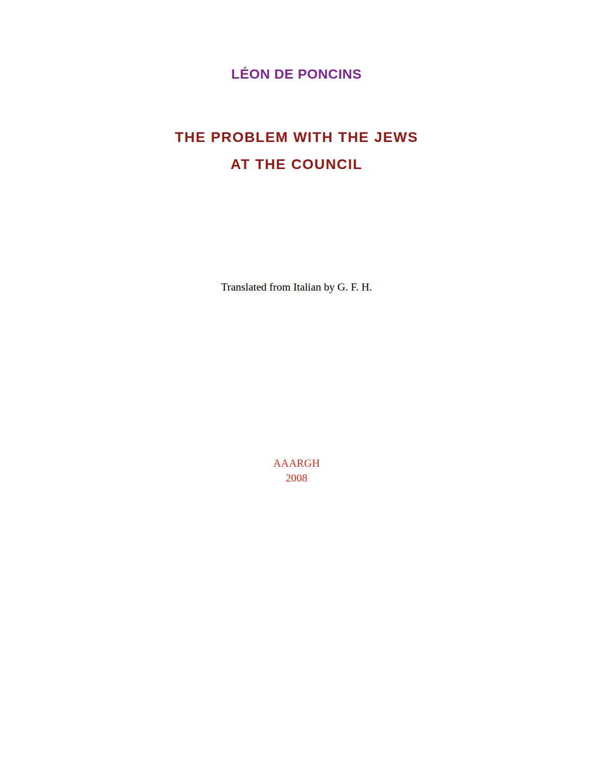Léon de Poncins
The Problem with the Jews
at the Council
Translated from Italian by G. F. H.
AAARGH
2008